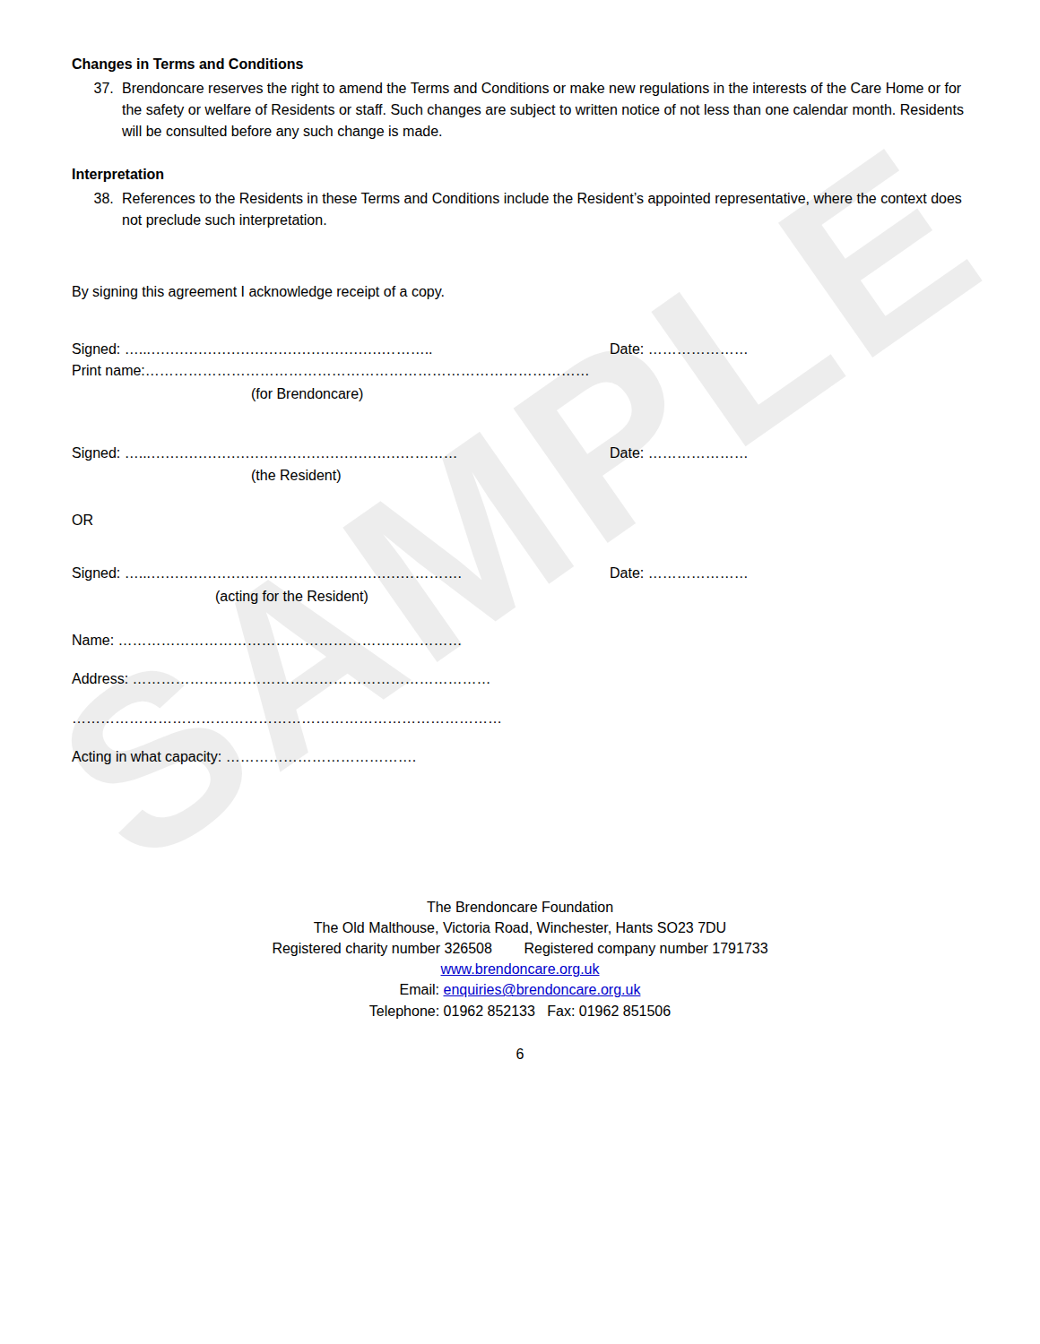SAMPLE
Changes in Terms and Conditions
Brendoncare reserves the right to amend the Terms and Conditions or make new regulations in the interests of the Care Home or for the safety or welfare of Residents or staff. Such changes are subject to written notice of not less than one calendar month. Residents will be consulted before any such change is made.
Interpretation
References to the Residents in these Terms and Conditions include the Resident’s appointed representative, where the context does not preclude such interpretation.
By signing this agreement I acknowledge receipt of a copy.
Signed: ….......................................................……..
Date: …………………
Print name:…………………………………………………………………………………
(for Brendoncare)
Signed: …...........................................................………
Date: …………………
(the Resident)
OR
Signed: …...........................................................……….
Date: …………………
(acting for the Resident)
Name: ………………………………………………………………
Address: …………………………………………………………………
………………………………………………………………………………
Acting in what capacity: ………………………………….
The Brendoncare Foundation The Old Malthouse, Victoria Road, Winchester, Hants SO23 7DU Registered charity number 326508 Registered company number 1791733 www.brendoncare.org.uk Email: enquiries@brendoncare.org.uk Telephone: 01962 852133 Fax: 01962 851506
6